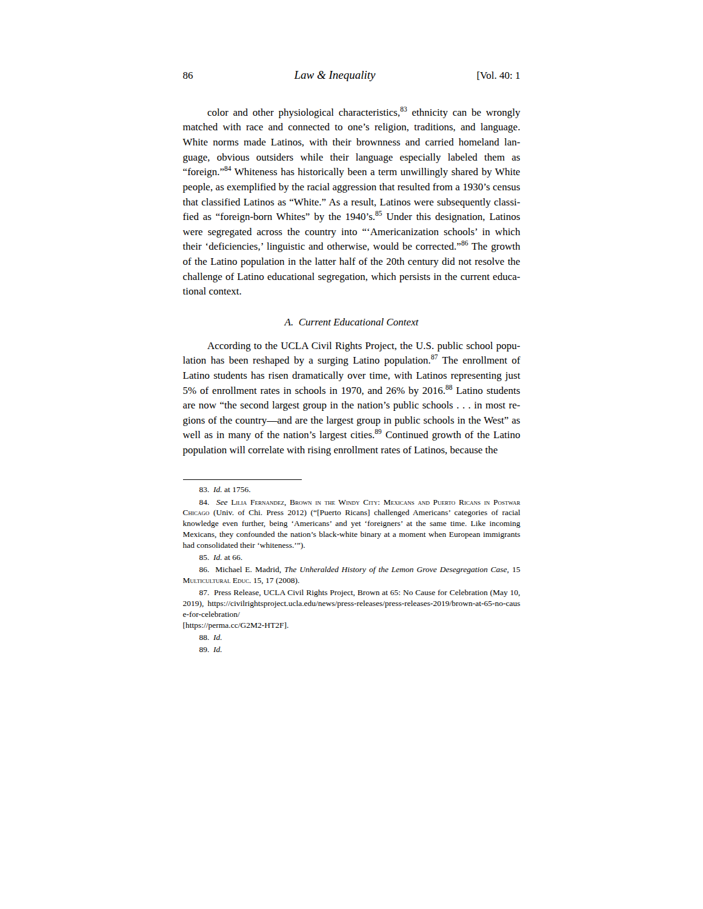86 Law & Inequality [Vol. 40: 1
color and other physiological characteristics,83 ethnicity can be wrongly matched with race and connected to one’s religion, traditions, and language. White norms made Latinos, with their brownness and carried homeland language, obvious outsiders while their language especially labeled them as “foreign.”84 Whiteness has historically been a term unwillingly shared by White people, as exemplified by the racial aggression that resulted from a 1930’s census that classified Latinos as “White.” As a result, Latinos were subsequently classified as “foreign-born Whites” by the 1940’s.85 Under this designation, Latinos were segregated across the country into “‘Americanization schools’ in which their ‘deficiencies,’ linguistic and otherwise, would be corrected.”86 The growth of the Latino population in the latter half of the 20th century did not resolve the challenge of Latino educational segregation, which persists in the current educational context.
A. Current Educational Context
According to the UCLA Civil Rights Project, the U.S. public school population has been reshaped by a surging Latino population.87 The enrollment of Latino students has risen dramatically over time, with Latinos representing just 5% of enrollment rates in schools in 1970, and 26% by 2016.88 Latino students are now “the second largest group in the nation’s public schools . . . in most regions of the country—and are the largest group in public schools in the West” as well as in many of the nation’s largest cities.89 Continued growth of the Latino population will correlate with rising enrollment rates of Latinos, because the
83. Id. at 1756.
84. See Lilia Fernandez, Brown in the Windy City: Mexicans and Puerto Ricans in Postwar Chicago (Univ. of Chi. Press 2012) (“[Puerto Ricans] challenged Americans’ categories of racial knowledge even further, being ‘Americans’ and yet ‘foreigners’ at the same time. Like incoming Mexicans, they confounded the nation’s black-white binary at a moment when European immigrants had consolidated their ‘whiteness.’”).
85. Id. at 66.
86. Michael E. Madrid, The Unheralded History of the Lemon Grove Desegregation Case, 15 Multicultural Educ. 15, 17 (2008).
87. Press Release, UCLA Civil Rights Project, Brown at 65: No Cause for Celebration (May 10, 2019), https://civilrightsproject.ucla.edu/news/press-releases/press-releases-2019/brown-at-65-no-cause-for-celebration/
[https://perma.cc/G2M2-HT2F].
88. Id.
89. Id.